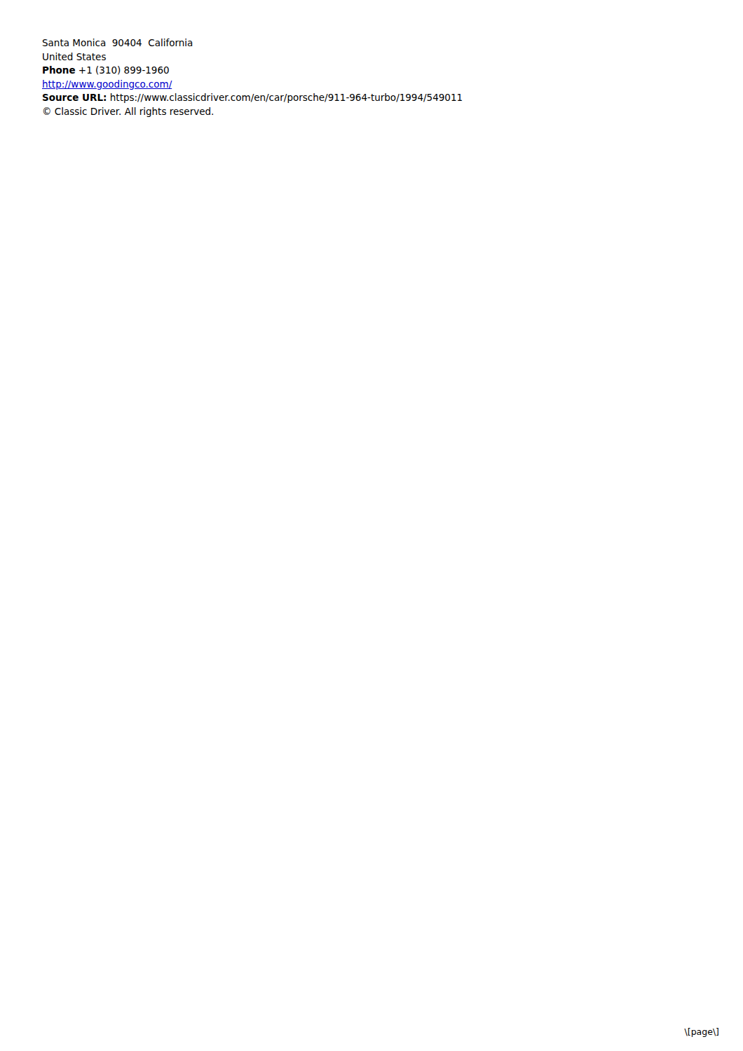Santa Monica 90404 California United States Phone +1 (310) 899-1960 http://www.goodingco.com/ Source URL: https://www.classicdriver.com/en/car/porsche/911-964-turbo/1994/549011 © Classic Driver. All rights reserved.
\[page\]